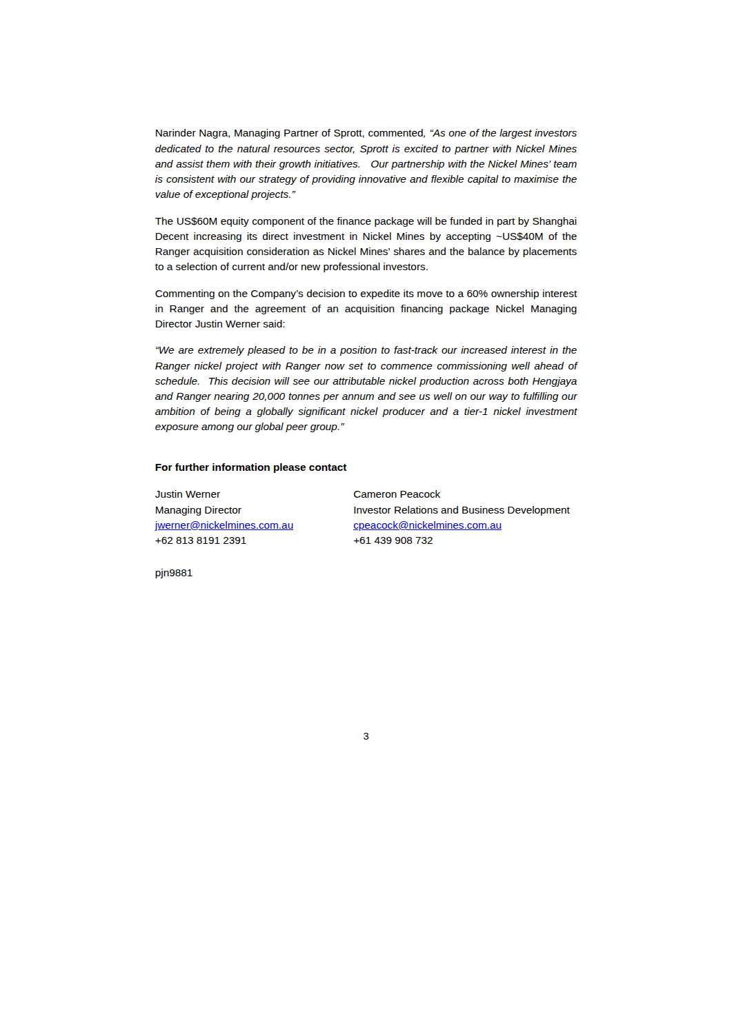Narinder Nagra, Managing Partner of Sprott, commented, “As one of the largest investors dedicated to the natural resources sector, Sprott is excited to partner with Nickel Mines and assist them with their growth initiatives. Our partnership with the Nickel Mines’ team is consistent with our strategy of providing innovative and flexible capital to maximise the value of exceptional projects.”
The US$60M equity component of the finance package will be funded in part by Shanghai Decent increasing its direct investment in Nickel Mines by accepting ~US$40M of the Ranger acquisition consideration as Nickel Mines’ shares and the balance by placements to a selection of current and/or new professional investors.
Commenting on the Company’s decision to expedite its move to a 60% ownership interest in Ranger and the agreement of an acquisition financing package Nickel Managing Director Justin Werner said:
“We are extremely pleased to be in a position to fast-track our increased interest in the Ranger nickel project with Ranger now set to commence commissioning well ahead of schedule. This decision will see our attributable nickel production across both Hengjaya and Ranger nearing 20,000 tonnes per annum and see us well on our way to fulfilling our ambition of being a globally significant nickel producer and a tier-1 nickel investment exposure among our global peer group.”
For further information please contact
| Justin Werner | Cameron Peacock |
| Managing Director | Investor Relations and Business Development |
| jwerner@nickelmines.com.au | cpeacock@nickelmines.com.au |
| +62 813 8191 2391 | +61 439 908 732 |
pjn9881
3